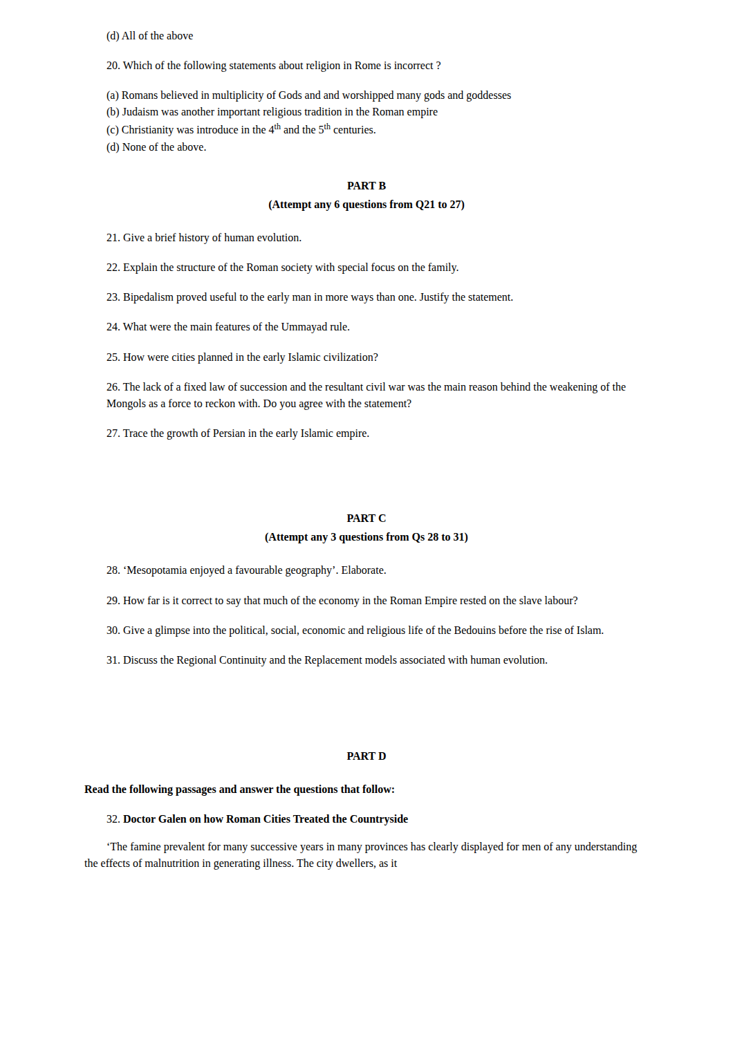(d) All of the above
20. Which of the following statements about religion in Rome is incorrect ?
(a) Romans believed in multiplicity of Gods and and worshipped many gods and goddesses
(b) Judaism was another important religious tradition in the Roman empire
(c) Christianity was introduce in the 4th and the 5th centuries.
(d) None of the above.
PART B
(Attempt any 6 questions from Q21 to 27)
21. Give a brief history of human evolution.
22. Explain the structure of the Roman society with special focus on the family.
23. Bipedalism proved useful to the early man in more ways than one. Justify the statement.
24. What were the main features of the Ummayad rule.
25. How were cities planned in the early Islamic civilization?
26. The lack of a fixed law of succession and the resultant civil war was the main reason behind the weakening of the Mongols as a force to reckon with. Do you agree with the statement?
27. Trace the growth of Persian in the early Islamic empire.
PART C
(Attempt any 3 questions from Qs 28 to 31)
28. ‘Mesopotamia enjoyed a favourable geography’. Elaborate.
29. How far is it correct to say that much of the economy in the Roman Empire rested on the slave labour?
30. Give a glimpse into the political, social, economic and religious life of the Bedouins before the rise of Islam.
31. Discuss the Regional Continuity and the Replacement models associated with human evolution.
PART D
Read the following passages and answer the questions that follow:
32. Doctor Galen on how Roman Cities Treated the Countryside
‘The famine prevalent for many successive years in many provinces has clearly displayed for men of any understanding the effects of malnutrition in generating illness. The city dwellers, as it